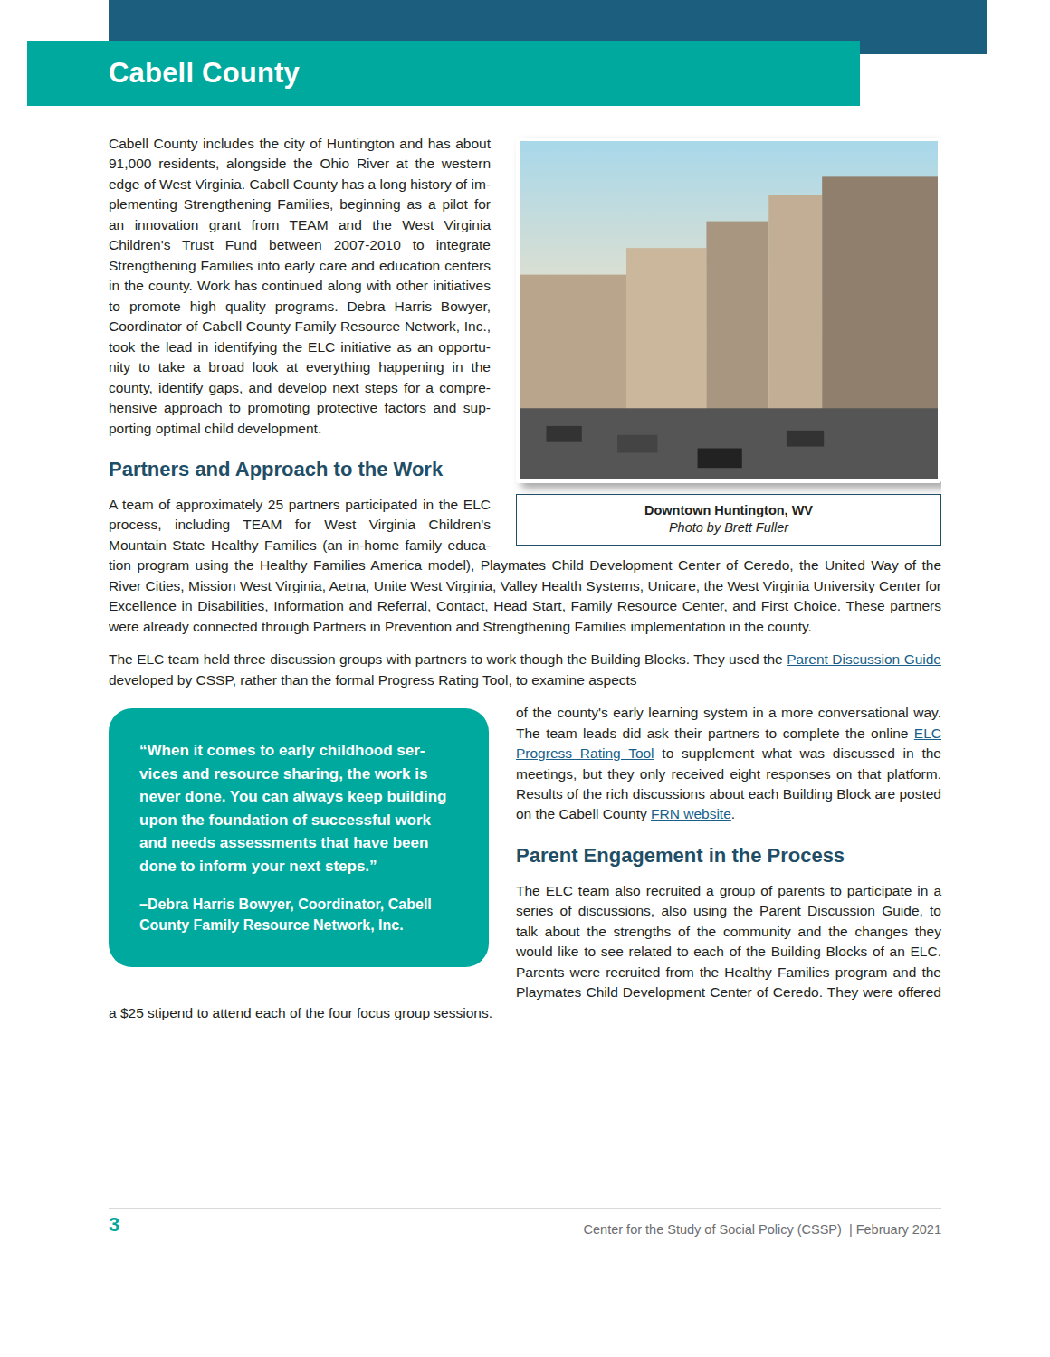Cabell County
Downtown Huntington, WV Photo by Brett Fuller
Cabell County includes the city of Huntington and has about 91,000 residents, alongside the Ohio River at the western edge of West Virginia. Cabell County has a long history of implementing Strengthening Families, beginning as a pilot for an innovation grant from TEAM and the West Virginia Children's Trust Fund between 2007-2010 to integrate Strengthening Families into early care and education centers in the county. Work has continued along with other initiatives to promote high quality programs. Debra Harris Bowyer, Coordinator of Cabell County Family Resource Network, Inc., took the lead in identifying the ELC initiative as an opportunity to take a broad look at everything happening in the county, identify gaps, and develop next steps for a comprehensive approach to promoting protective factors and supporting optimal child development.
Partners and Approach to the Work
A team of approximately 25 partners participated in the ELC process, including TEAM for West Virginia Children's Mountain State Healthy Families (an in-home family education program using the Healthy Families America model), Playmates Child Development Center of Ceredo, the United Way of the River Cities, Mission West Virginia, Aetna, Unite West Virginia, Valley Health Systems, Unicare, the West Virginia University Center for Excellence in Disabilities, Information and Referral, Contact, Head Start, Family Resource Center, and First Choice. These partners were already connected through Partners in Prevention and Strengthening Families implementation in the county.
The ELC team held three discussion groups with partners to work though the Building Blocks. They used the Parent Discussion Guide developed by CSSP, rather than the formal Progress Rating Tool, to examine aspects
“When it comes to early childhood services and resource sharing, the work is never done. You can always keep building upon the foundation of successful work and needs assessments that have been done to inform your next steps.”
–Debra Harris Bowyer, Coordinator, Cabell County Family Resource Network, Inc.
of the county's early learning system in a more conversational way. The team leads did ask their partners to complete the online ELC Progress Rating Tool to supplement what was discussed in the meetings, but they only received eight responses on that platform. Results of the rich discussions about each Building Block are posted on the Cabell County FRN website.
Parent Engagement in the Process
The ELC team also recruited a group of parents to participate in a series of discussions, also using the Parent Discussion Guide, to talk about the strengths of the community and the changes they would like to see related to each of the Building Blocks of an ELC. Parents were recruited from the Healthy Families program and the Playmates Child Development Center of Ceredo. They were offered a $25 stipend to attend each of the four focus group sessions.
3
Center for the Study of Social Policy (CSSP) | February 2021